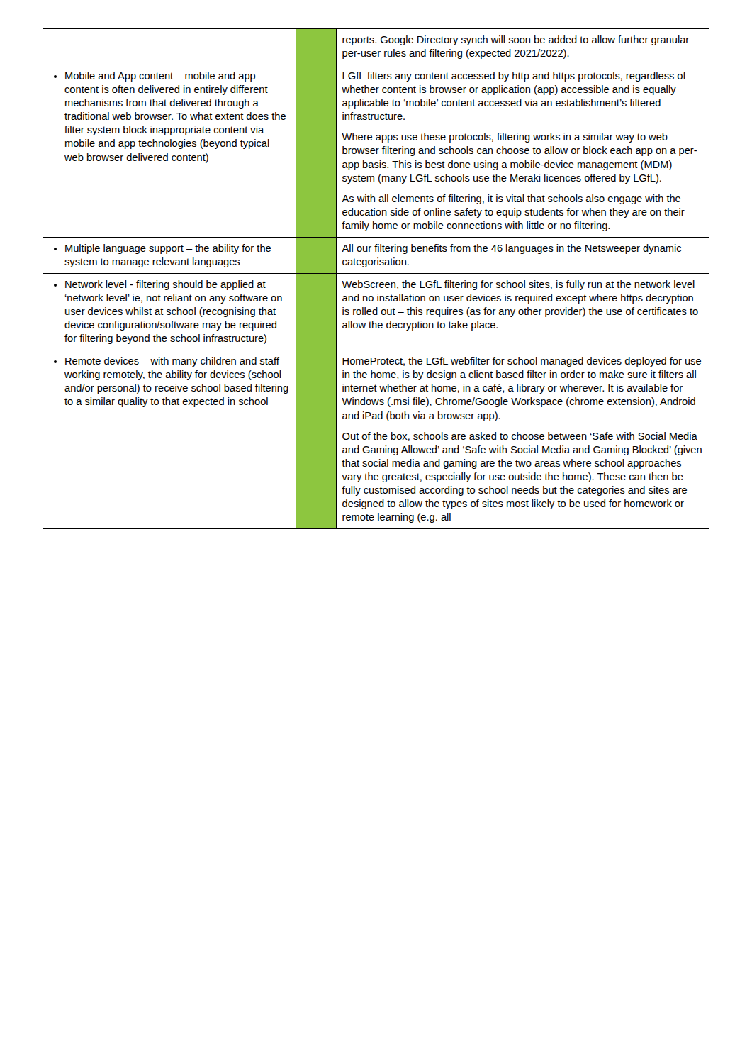| | | reports. Google Directory synch will soon be added to allow further granular per-user rules and filtering (expected 2021/2022). |
| Mobile and App content – mobile and app content is often delivered in entirely different mechanisms from that delivered through a traditional web browser. To what extent does the filter system block inappropriate content via mobile and app technologies (beyond typical web browser delivered content) | | LGfL filters any content accessed by http and https protocols, regardless of whether content is browser or application (app) accessible and is equally applicable to ‘mobile’ content accessed via an establishment’s filtered infrastructure. Where apps use these protocols, filtering works in a similar way to web browser filtering and schools can choose to allow or block each app on a per-app basis. This is best done using a mobile-device management (MDM) system (many LGfL schools use the Meraki licences offered by LGfL). As with all elements of filtering, it is vital that schools also engage with the education side of online safety to equip students for when they are on their family home or mobile connections with little or no filtering. |
| Multiple language support – the ability for the system to manage relevant languages | | All our filtering benefits from the 46 languages in the Netsweeper dynamic categorisation. |
| Network level - filtering should be applied at ‘network level’ ie, not reliant on any software on user devices whilst at school (recognising that device configuration/software may be required for filtering beyond the school infrastructure) | | WebScreen, the LGfL filtering for school sites, is fully run at the network level and no installation on user devices is required except where https decryption is rolled out – this requires (as for any other provider) the use of certificates to allow the decryption to take place. |
| Remote devices – with many children and staff working remotely, the ability for devices (school and/or personal) to receive school based filtering to a similar quality to that expected in school | | HomeProtect, the LGfL webfilter for school managed devices deployed for use in the home, is by design a client based filter in order to make sure it filters all internet whether at home, in a café, a library or wherever. It is available for Windows (.msi file), Chrome/Google Workspace (chrome extension), Android and iPad (both via a browser app). Out of the box, schools are asked to choose between ‘Safe with Social Media and Gaming Allowed’ and ‘Safe with Social Media and Gaming Blocked’ (given that social media and gaming are the two areas where school approaches vary the greatest, especially for use outside the home). These can then be fully customised according to school needs but the categories and sites are designed to allow the types of sites most likely to be used for homework or remote learning (e.g. all |